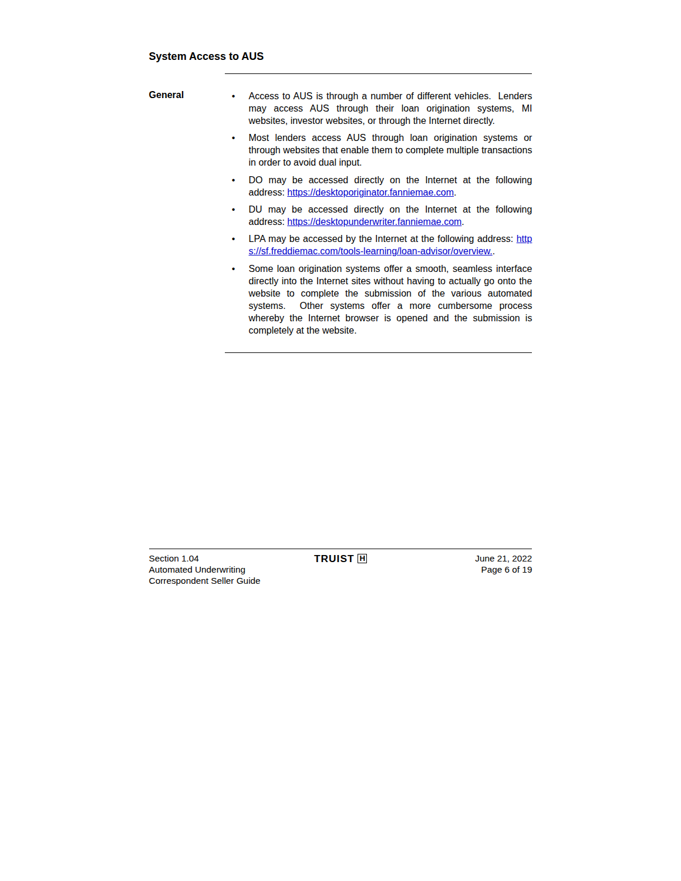System Access to AUS
General
Access to AUS is through a number of different vehicles. Lenders may access AUS through their loan origination systems, MI websites, investor websites, or through the Internet directly.
Most lenders access AUS through loan origination systems or through websites that enable them to complete multiple transactions in order to avoid dual input.
DO may be accessed directly on the Internet at the following address: https://desktoporiginator.fanniemae.com.
DU may be accessed directly on the Internet at the following address: https://desktopunderwriter.fanniemae.com.
LPA may be accessed by the Internet at the following address: https://sf.freddiemac.com/tools-learning/loan-advisor/overview..
Some loan origination systems offer a smooth, seamless interface directly into the Internet sites without having to actually go onto the website to complete the submission of the various automated systems. Other systems offer a more cumbersome process whereby the Internet browser is opened and the submission is completely at the website.
| Section 1.04 Automated Underwriting Correspondent Seller Guide | TRUIST H | June 21, 2022 Page 6 of 19 |